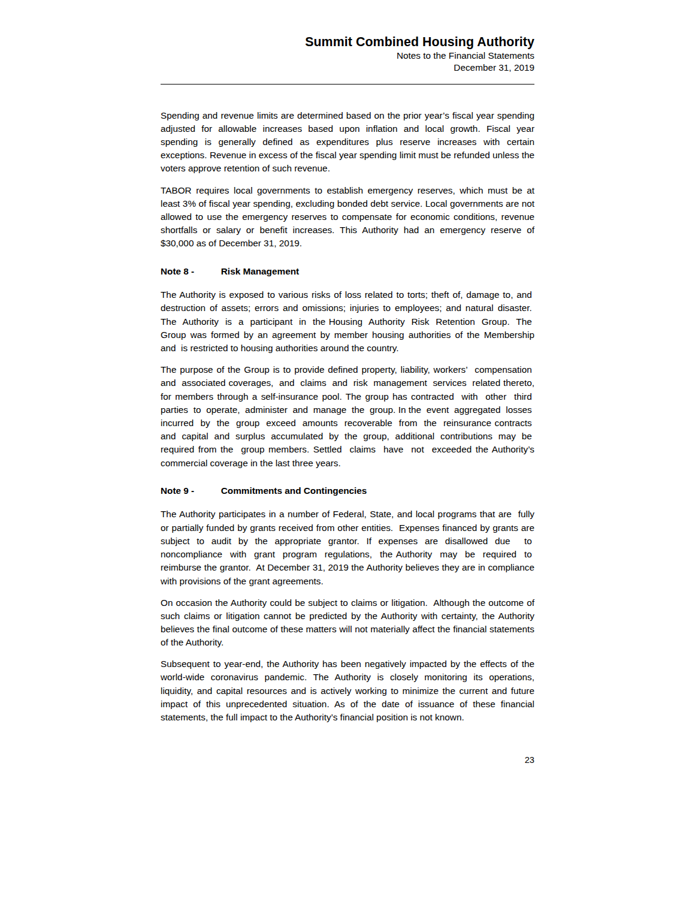Summit Combined Housing Authority
Notes to the Financial Statements
December 31, 2019
Spending and revenue limits are determined based on the prior year’s fiscal year spending adjusted for allowable increases based upon inflation and local growth. Fiscal year spending is generally defined as expenditures plus reserve increases with certain exceptions. Revenue in excess of the fiscal year spending limit must be refunded unless the voters approve retention of such revenue.
TABOR requires local governments to establish emergency reserves, which must be at least 3% of fiscal year spending, excluding bonded debt service. Local governments are not allowed to use the emergency reserves to compensate for economic conditions, revenue shortfalls or salary or benefit increases. This Authority had an emergency reserve of $30,000 as of December 31, 2019.
Note 8 -Risk Management
The Authority is exposed to various risks of loss related to torts; theft of, damage to, and destruction of assets; errors and omissions; injuries to employees; and natural disaster. The Authority is a participant in the Housing Authority Risk Retention Group. The Group was formed by an agreement by member housing authorities of the Membership and is restricted to housing authorities around the country.
The purpose of the Group is to provide defined property, liability, workers’ compensation and associated coverages, and claims and risk management services related thereto, for members through a self-insurance pool. The group has contracted with other third parties to operate, administer and manage the group. In the event aggregated losses incurred by the group exceed amounts recoverable from the reinsurance contracts and capital and surplus accumulated by the group, additional contributions may be required from the group members. Settled claims have not exceeded the Authority’s commercial coverage in the last three years.
Note 9 -Commitments and Contingencies
The Authority participates in a number of Federal, State, and local programs that are fully or partially funded by grants received from other entities. Expenses financed by grants are subject to audit by the appropriate grantor. If expenses are disallowed due to noncompliance with grant program regulations, the Authority may be required to reimburse the grantor. At December 31, 2019 the Authority believes they are in compliance with provisions of the grant agreements.
On occasion the Authority could be subject to claims or litigation. Although the outcome of such claims or litigation cannot be predicted by the Authority with certainty, the Authority believes the final outcome of these matters will not materially affect the financial statements of the Authority.
Subsequent to year-end, the Authority has been negatively impacted by the effects of the world-wide coronavirus pandemic. The Authority is closely monitoring its operations, liquidity, and capital resources and is actively working to minimize the current and future impact of this unprecedented situation. As of the date of issuance of these financial statements, the full impact to the Authority’s financial position is not known.
23